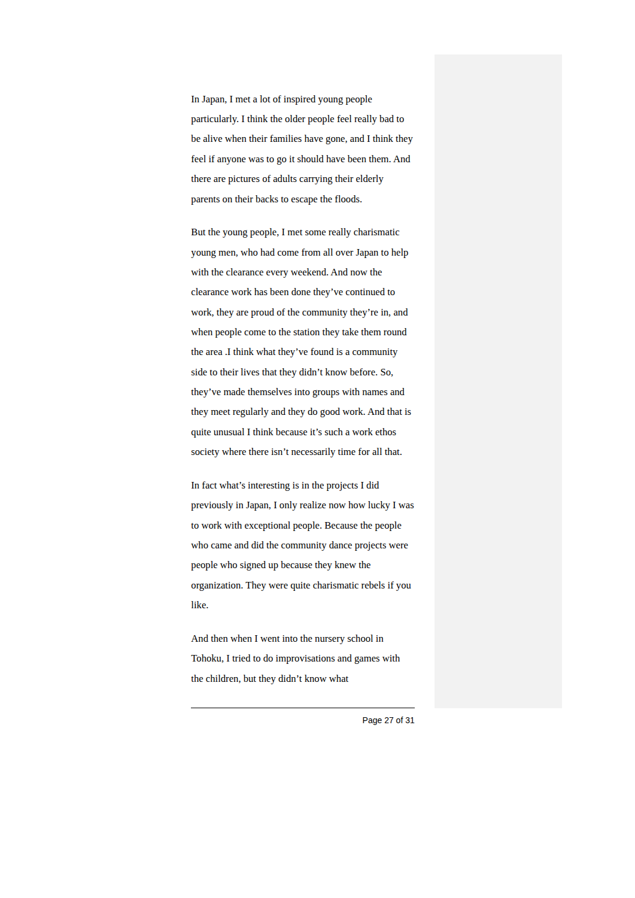In Japan, I met a lot of inspired young people particularly. I think the older people feel really bad to be alive when their families have gone, and I think they feel if anyone was to go it should have been them. And there are pictures of adults carrying their elderly parents on their backs to escape the floods.
But the young people, I met some really charismatic young men, who had come from all over Japan to help with the clearance every weekend. And now the clearance work has been done they’ve continued to work, they are proud of the community they’re in, and when people come to the station they take them round the area .I think what they’ve found is a community side to their lives that they didn’t know before. So, they’ve made themselves into groups with names and they meet regularly and they do good work. And that is quite unusual I think because it’s such a work ethos society where there isn’t necessarily time for all that.
In fact what’s interesting is in the projects I did previously in Japan, I only realize now how lucky I was to work with exceptional people. Because the people who came and did the community dance projects were people who signed up because they knew the organization. They were quite charismatic rebels if you like.
And then when I went into the nursery school in Tohoku, I tried to do improvisations and games with the children, but they didn’t know what
Page 27 of 31